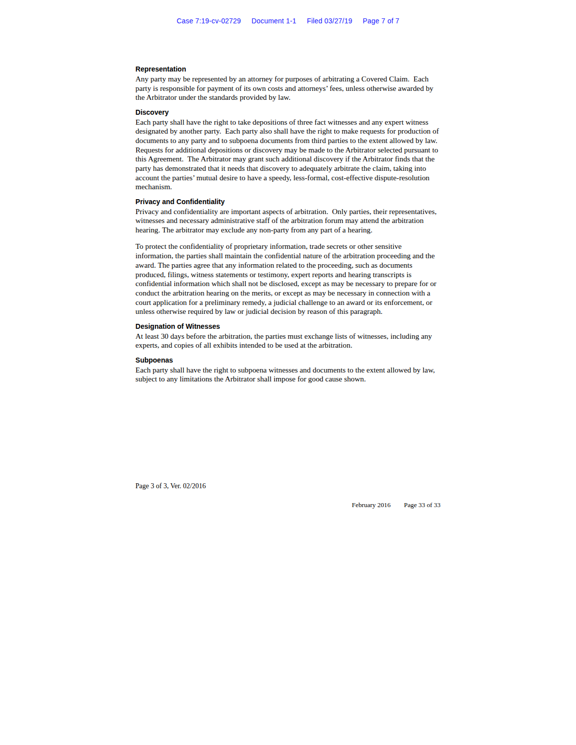Case 7:19-cv-02729 Document 1-1 Filed 03/27/19 Page 7 of 7
Representation
Any party may be represented by an attorney for purposes of arbitrating a Covered Claim. Each party is responsible for payment of its own costs and attorneys’ fees, unless otherwise awarded by the Arbitrator under the standards provided by law.
Discovery
Each party shall have the right to take depositions of three fact witnesses and any expert witness designated by another party. Each party also shall have the right to make requests for production of documents to any party and to subpoena documents from third parties to the extent allowed by law. Requests for additional depositions or discovery may be made to the Arbitrator selected pursuant to this Agreement. The Arbitrator may grant such additional discovery if the Arbitrator finds that the party has demonstrated that it needs that discovery to adequately arbitrate the claim, taking into account the parties’ mutual desire to have a speedy, less-formal, cost-effective dispute-resolution mechanism.
Privacy and Confidentiality
Privacy and confidentiality are important aspects of arbitration. Only parties, their representatives, witnesses and necessary administrative staff of the arbitration forum may attend the arbitration hearing. The arbitrator may exclude any non-party from any part of a hearing.
To protect the confidentiality of proprietary information, trade secrets or other sensitive information, the parties shall maintain the confidential nature of the arbitration proceeding and the award. The parties agree that any information related to the proceeding, such as documents produced, filings, witness statements or testimony, expert reports and hearing transcripts is confidential information which shall not be disclosed, except as may be necessary to prepare for or conduct the arbitration hearing on the merits, or except as may be necessary in connection with a court application for a preliminary remedy, a judicial challenge to an award or its enforcement, or unless otherwise required by law or judicial decision by reason of this paragraph.
Designation of Witnesses
At least 30 days before the arbitration, the parties must exchange lists of witnesses, including any experts, and copies of all exhibits intended to be used at the arbitration.
Subpoenas
Each party shall have the right to subpoena witnesses and documents to the extent allowed by law, subject to any limitations the Arbitrator shall impose for good cause shown.
Page 3 of 3, Ver. 02/2016
February 2016Page 33 of 33